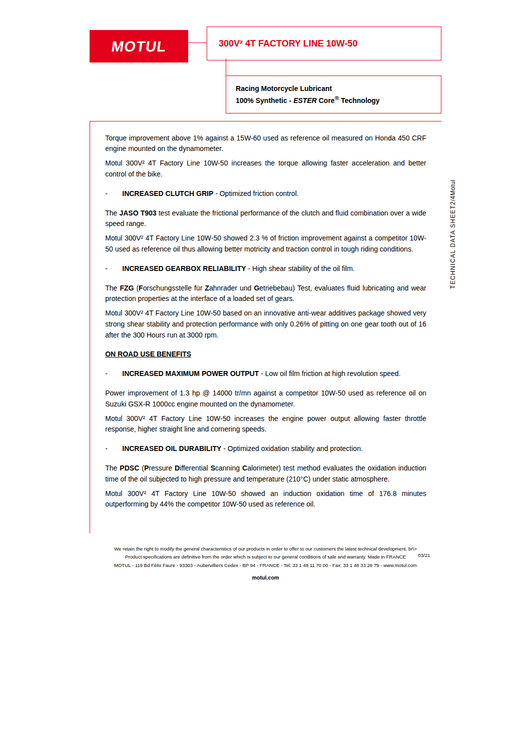MOTUL
300V² 4T FACTORY LINE 10W-50
Racing Motorcycle Lubricant
100% Synthetic - ESTER Core® Technology
TECHNICAL DATA SHEET 2/4 Motul
Torque improvement above 1% against a 15W-60 used as reference oil measured on Honda 450 CRF engine mounted on the dynamometer.
Motul 300V² 4T Factory Line 10W-50 increases the torque allowing faster acceleration and better control of the bike.
-INCREASED CLUTCH GRIP - Optimized friction control.
The JASO T903 test evaluate the frictional performance of the clutch and fluid combination over a wide speed range.
Motul 300V² 4T Factory Line 10W-50 showed 2.3 % of friction improvement against a competitor 10W-50 used as reference oil thus allowing better motricity and traction control in tough riding conditions.
-INCREASED GEARBOX RELIABILITY - High shear stability of the oil film.
The FZG (Forschungsstelle für Zahnrader und Getriebebau) Test, evaluates fluid lubricating and wear protection properties at the interface of a loaded set of gears.
Motul 300V² 4T Factory Line 10W-50 based on an innovative anti-wear additives package showed very strong shear stability and protection performance with only 0.26% of pitting on one gear tooth out of 16 after the 300 Hours run at 3000 rpm.
ON ROAD USE BENEFITS
-INCREASED MAXIMUM POWER OUTPUT - Low oil film friction at high revolution speed.
Power improvement of 1.3 hp @ 14000 tr/mn against a competitor 10W-50 used as reference oil on Suzuki GSX-R 1000cc engine mounted on the dynamometer.
Motul 300V² 4T Factory Line 10W-50 increases the engine power output allowing faster throttle response, higher straight line and cornering speeds.
-INCREASED OIL DURABILITY - Optimized oxidation stability and protection.
The PDSC (Pressure Differential Scanning Calorimeter) test method evaluates the oxidation induction time of the oil subjected to high pressure and temperature (210°C) under static atmosphere.
Motul 300V² 4T Factory Line 10W-50 showed an induction oxidation time of 176.8 minutes outperforming by 44% the competitor 10W-50 used as reference oil.
We retain the right to modify the general characteristics of our products in order to offer to our customers the latest technical development. br\>
Product specifications are definitive from the order which is subject to our general conditions of sale and warranty. Made in FRANCE
MOTUL - 119 Bd Félix Faure - 93303 - Aubervilliers Cedex - BP 94 - FRANCE - Tel: 33 1 48 11 70 00 - Fax: 33 1 48 33 28 79 - www.motul.com
motul.com
03/21